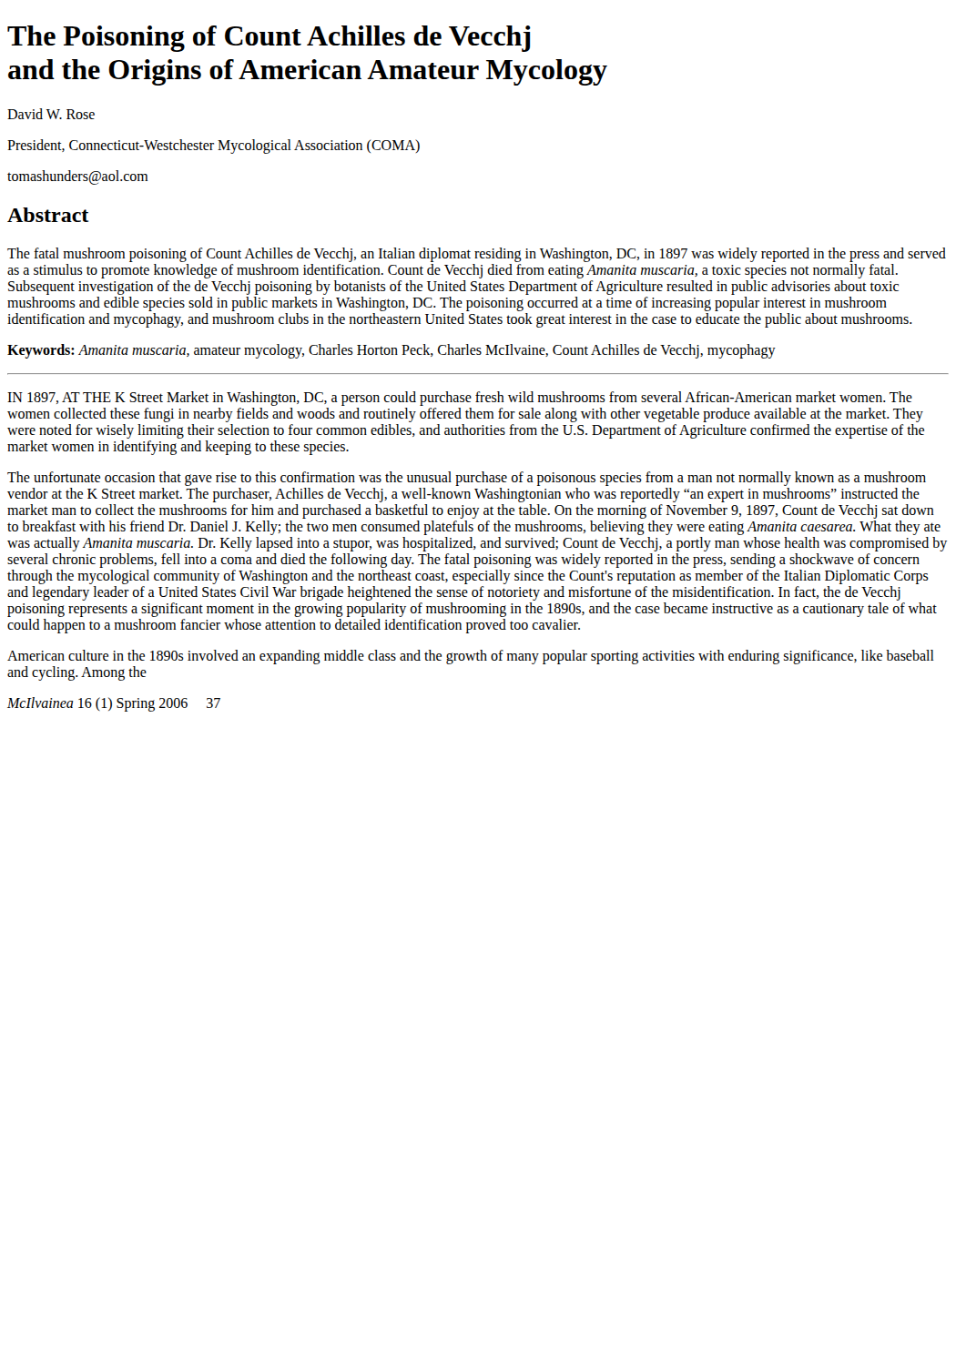The Poisoning of Count Achilles de Vecchj
and the Origins of American Amateur Mycology
David W. Rose
President, Connecticut-Westchester Mycological Association (COMA)
tomashunders@aol.com
Abstract
The fatal mushroom poisoning of Count Achilles de Vecchj, an Italian diplomat residing in Washington, DC, in 1897 was widely reported in the press and served as a stimulus to promote knowledge of mushroom identification. Count de Vecchj died from eating Amanita muscaria, a toxic species not normally fatal. Subsequent investigation of the de Vecchj poisoning by botanists of the United States Department of Agriculture resulted in public advisories about toxic mushrooms and edible species sold in public markets in Washington, DC. The poisoning occurred at a time of increasing popular interest in mushroom identification and mycophagy, and mushroom clubs in the northeastern United States took great interest in the case to educate the public about mushrooms.
Keywords: Amanita muscaria, amateur mycology, Charles Horton Peck, Charles McIlvaine, Count Achilles de Vecchj, mycophagy
IN 1897, AT THE K Street Market in Washington, DC, a person could purchase fresh wild mushrooms from several African-American market women. The women collected these fungi in nearby fields and woods and routinely offered them for sale along with other vegetable produce available at the market. They were noted for wisely limiting their selection to four common edibles, and authorities from the U.S. Department of Agriculture confirmed the expertise of the market women in identifying and keeping to these species.
The unfortunate occasion that gave rise to this confirmation was the unusual purchase of a poisonous species from a man not normally known as a mushroom vendor at the K Street market. The purchaser, Achilles de Vecchj, a well-known Washingtonian who was reportedly “an expert in mushrooms” instructed the market man to collect the mushrooms for him and purchased a basketful to enjoy at the table. On the morning of November 9, 1897, Count de Vecchj sat down to breakfast with his friend Dr. Daniel J. Kelly; the two men consumed platefuls of the mushrooms, believing they were eating Amanita caesarea. What they ate was actually Amanita muscaria. Dr. Kelly lapsed into a stupor, was hospitalized, and survived; Count de Vecchj, a portly man whose health was compromised by several chronic problems, fell into a coma and died the following day. The fatal poisoning was widely reported in the press, sending a shockwave of concern through the mycological community of Washington and the northeast coast, especially since the Count's reputation as member of the Italian Diplomatic Corps and legendary leader of a United States Civil War brigade heightened the sense of notoriety and misfortune of the misidentification. In fact, the de Vecchj poisoning represents a significant moment in the growing popularity of mushrooming in the 1890s, and the case became instructive as a cautionary tale of what could happen to a mushroom fancier whose attention to detailed identification proved too cavalier.
American culture in the 1890s involved an expanding middle class and the growth of many popular sporting activities with enduring significance, like baseball and cycling. Among the
McIlvainea 16 (1) Spring 2006 37